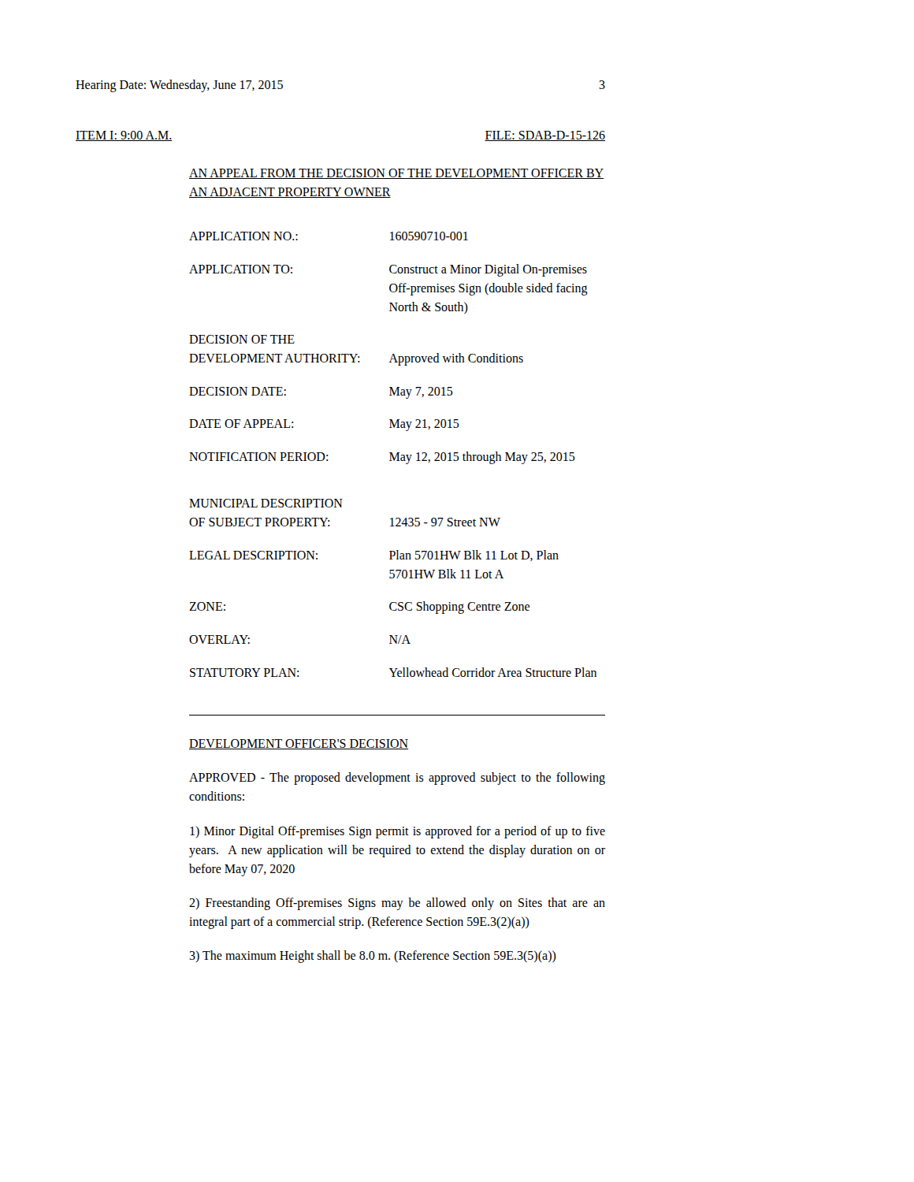Hearing Date: Wednesday, June 17, 2015
3
ITEM I: 9:00 A.M. FILE: SDAB-D-15-126
AN APPEAL FROM THE DECISION OF THE DEVELOPMENT OFFICER BY AN ADJACENT PROPERTY OWNER
| APPLICATION NO.: | 160590710-001 |
| APPLICATION TO: | Construct a Minor Digital On-premises Off-premises Sign (double sided facing North & South) |
| DECISION OF THE DEVELOPMENT AUTHORITY: | Approved with Conditions |
| DECISION DATE: | May 7, 2015 |
| DATE OF APPEAL: | May 21, 2015 |
| NOTIFICATION PERIOD: | May 12, 2015 through May 25, 2015 |
| MUNICIPAL DESCRIPTION OF SUBJECT PROPERTY: | 12435 - 97 Street NW |
| LEGAL DESCRIPTION: | Plan 5701HW Blk 11 Lot D, Plan 5701HW Blk 11 Lot A |
| ZONE: | CSC Shopping Centre Zone |
| OVERLAY: | N/A |
| STATUTORY PLAN: | Yellowhead Corridor Area Structure Plan |
DEVELOPMENT OFFICER'S DECISION
APPROVED - The proposed development is approved subject to the following conditions:
1) Minor Digital Off-premises Sign permit is approved for a period of up to five years. A new application will be required to extend the display duration on or before May 07, 2020
2) Freestanding Off-premises Signs may be allowed only on Sites that are an integral part of a commercial strip. (Reference Section 59E.3(2)(a))
3) The maximum Height shall be 8.0 m. (Reference Section 59E.3(5)(a))